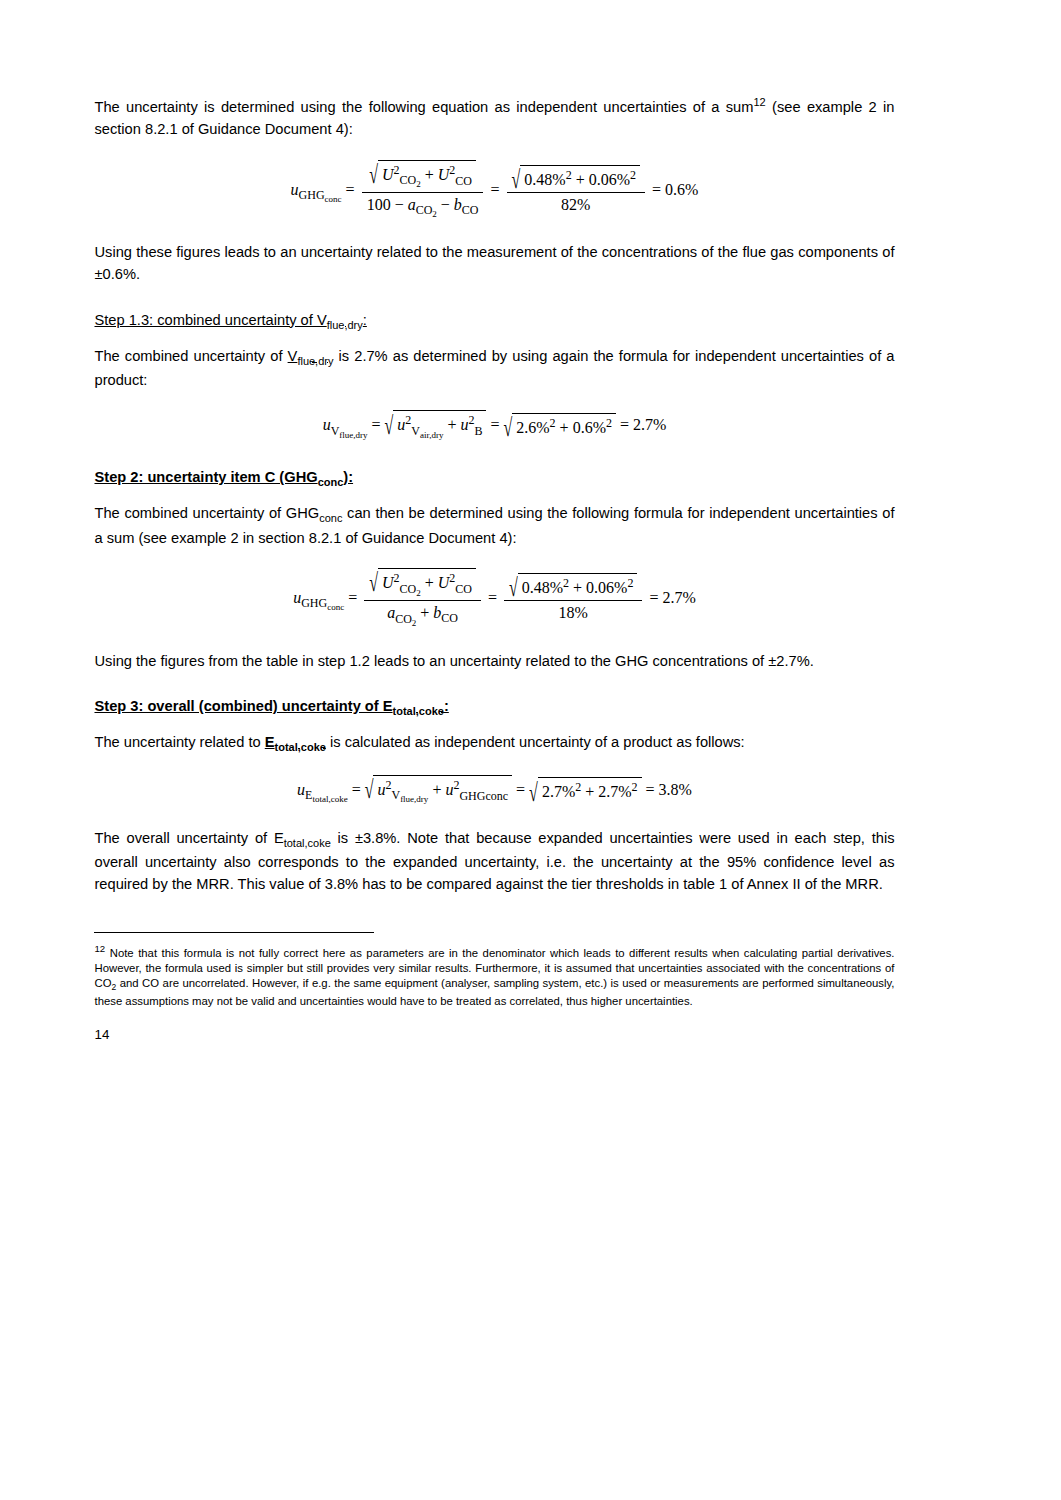The uncertainty is determined using the following equation as independent uncertainties of a sum12 (see example 2 in section 8.2.1 of Guidance Document 4):
uGHGconc = √U2CO2 + U2CO 100 − aCO2 − bCO = √0.48%2 + 0.06%2 82% = 0.6%
Using these figures leads to an uncertainty related to the measurement of the concentrations of the flue gas components of ±0.6%.
Step 1.3: combined uncertainty of Vflue,dry:
The combined uncertainty of Vflue,dry is 2.7% as determined by using again the formula for independent uncertainties of a product:
uVflue,dry = √u2Vair,dry + u2B = √2.6%2 + 0.6%2 = 2.7%
Step 2: uncertainty item C (GHGconc):
The combined uncertainty of GHGconc can then be determined using the following formula for independent uncertainties of a sum (see example 2 in section 8.2.1 of Guidance Document 4):
uGHGconc = √U2CO2 + U2CO aCO2 + bCO = √0.48%2 + 0.06%2 18% = 2.7%
Using the figures from the table in step 1.2 leads to an uncertainty related to the GHG concentrations of ±2.7%.
Step 3: overall (combined) uncertainty of Etotal,coke:
The uncertainty related to Etotal,coke is calculated as independent uncertainty of a product as follows:
uEtotal,coke = √u2Vflue,dry + u2GHGconc = √2.7%2 + 2.7%2 = 3.8%
The overall uncertainty of Etotal,coke is ±3.8%. Note that because expanded uncertainties were used in each step, this overall uncertainty also corresponds to the expanded uncertainty, i.e. the uncertainty at the 95% confidence level as required by the MRR. This value of 3.8% has to be compared against the tier thresholds in table 1 of Annex II of the MRR.
12 Note that this formula is not fully correct here as parameters are in the denominator which leads to different results when calculating partial derivatives. However, the formula used is simpler but still provides very similar results. Furthermore, it is assumed that uncertainties associated with the concentrations of CO2 and CO are uncorrelated. However, if e.g. the same equipment (analyser, sampling system, etc.) is used or measurements are performed simultaneously, these assumptions may not be valid and uncertainties would have to be treated as correlated, thus higher uncertainties.
14